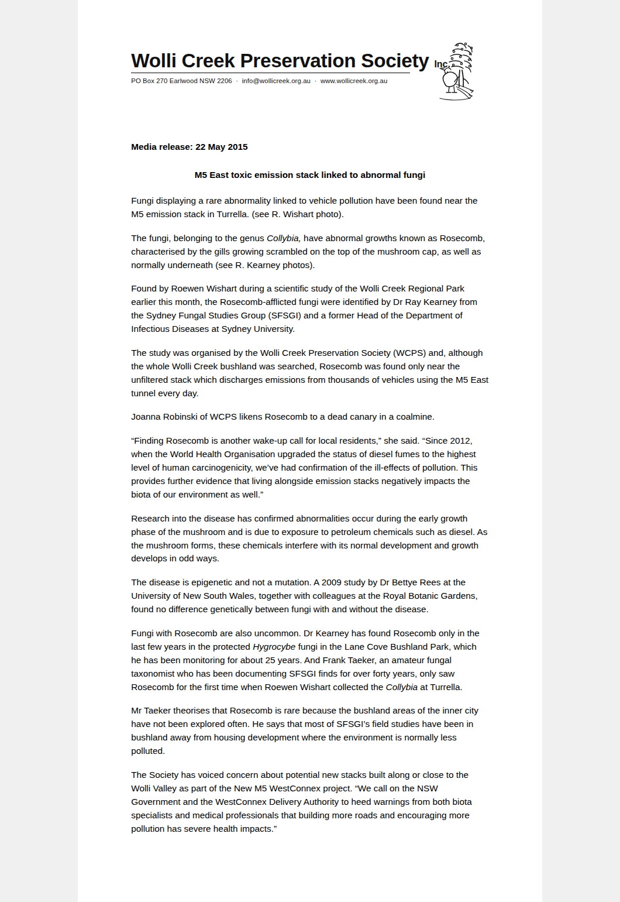Wolli Creek Preservation Society Inc.
PO Box 270 Earlwood NSW 2206 · info@wollicreek.org.au · www.wollicreek.org.au
Media release: 22 May 2015
M5 East toxic emission stack linked to abnormal fungi
Fungi displaying a rare abnormality linked to vehicle pollution have been found near the M5 emission stack in Turrella. (see R. Wishart photo).
The fungi, belonging to the genus Collybia, have abnormal growths known as Rosecomb, characterised by the gills growing scrambled on the top of the mushroom cap, as well as normally underneath (see R. Kearney photos).
Found by Roewen Wishart during a scientific study of the Wolli Creek Regional Park earlier this month, the Rosecomb-afflicted fungi were identified by Dr Ray Kearney from the Sydney Fungal Studies Group (SFSGI) and a former Head of the Department of Infectious Diseases at Sydney University.
The study was organised by the Wolli Creek Preservation Society (WCPS) and, although the whole Wolli Creek bushland was searched, Rosecomb was found only near the unfiltered stack which discharges emissions from thousands of vehicles using the M5 East tunnel every day.
Joanna Robinski of WCPS likens Rosecomb to a dead canary in a coalmine.
“Finding Rosecomb is another wake-up call for local residents,” she said. “Since 2012, when the World Health Organisation upgraded the status of diesel fumes to the highest level of human carcinogenicity, we’ve had confirmation of the ill-effects of pollution. This provides further evidence that living alongside emission stacks negatively impacts the biota of our environment as well.”
Research into the disease has confirmed abnormalities occur during the early growth phase of the mushroom and is due to exposure to petroleum chemicals such as diesel. As the mushroom forms, these chemicals interfere with its normal development and growth develops in odd ways.
The disease is epigenetic and not a mutation. A 2009 study by Dr Bettye Rees at the University of New South Wales, together with colleagues at the Royal Botanic Gardens, found no difference genetically between fungi with and without the disease.
Fungi with Rosecomb are also uncommon. Dr Kearney has found Rosecomb only in the last few years in the protected Hygrocybe fungi in the Lane Cove Bushland Park, which he has been monitoring for about 25 years. And Frank Taeker, an amateur fungal taxonomist who has been documenting SFSGI finds for over forty years, only saw Rosecomb for the first time when Roewen Wishart collected the Collybia at Turrella.
Mr Taeker theorises that Rosecomb is rare because the bushland areas of the inner city have not been explored often. He says that most of SFSGI’s field studies have been in bushland away from housing development where the environment is normally less polluted.
The Society has voiced concern about potential new stacks built along or close to the Wolli Valley as part of the New M5 WestConnex project. “We call on the NSW Government and the WestConnex Delivery Authority to heed warnings from both biota specialists and medical professionals that building more roads and encouraging more pollution has severe health impacts.”